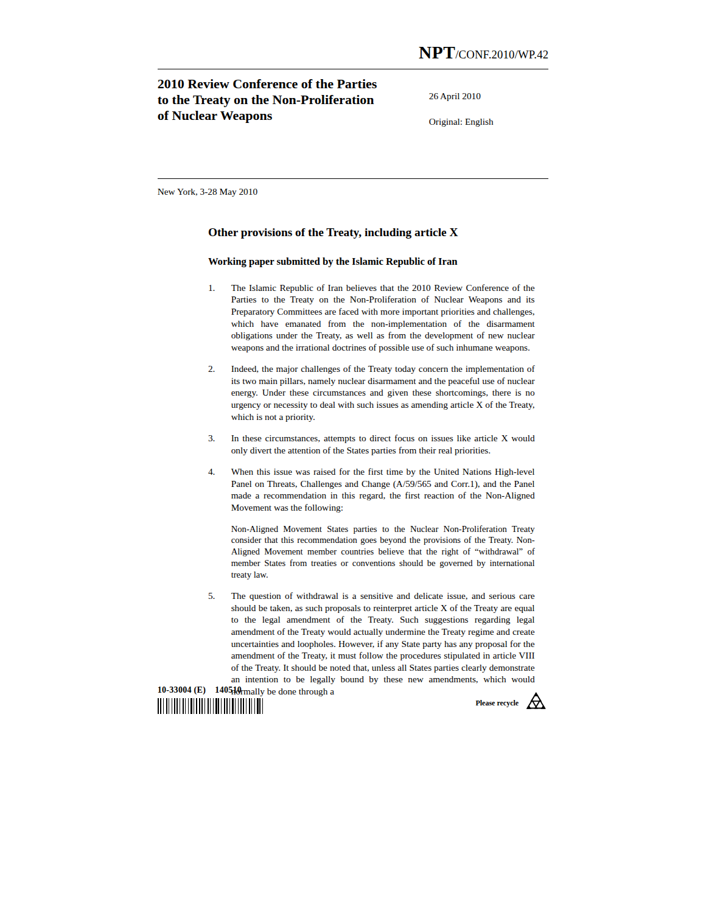NPT/CONF.2010/WP.42
2010 Review Conference of the Parties
to the Treaty on the Non-Proliferation
of Nuclear Weapons
26 April 2010
Original: English
New York, 3-28 May 2010
Other provisions of the Treaty, including article X
Working paper submitted by the Islamic Republic of Iran
1. The Islamic Republic of Iran believes that the 2010 Review Conference of the Parties to the Treaty on the Non-Proliferation of Nuclear Weapons and its Preparatory Committees are faced with more important priorities and challenges, which have emanated from the non-implementation of the disarmament obligations under the Treaty, as well as from the development of new nuclear weapons and the irrational doctrines of possible use of such inhumane weapons.
2. Indeed, the major challenges of the Treaty today concern the implementation of its two main pillars, namely nuclear disarmament and the peaceful use of nuclear energy. Under these circumstances and given these shortcomings, there is no urgency or necessity to deal with such issues as amending article X of the Treaty, which is not a priority.
3. In these circumstances, attempts to direct focus on issues like article X would only divert the attention of the States parties from their real priorities.
4. When this issue was raised for the first time by the United Nations High-level Panel on Threats, Challenges and Change (A/59/565 and Corr.1), and the Panel made a recommendation in this regard, the first reaction of the Non-Aligned Movement was the following:
Non-Aligned Movement States parties to the Nuclear Non-Proliferation Treaty consider that this recommendation goes beyond the provisions of the Treaty. Non-Aligned Movement member countries believe that the right of “withdrawal” of member States from treaties or conventions should be governed by international treaty law.
5. The question of withdrawal is a sensitive and delicate issue, and serious care should be taken, as such proposals to reinterpret article X of the Treaty are equal to the legal amendment of the Treaty. Such suggestions regarding legal amendment of the Treaty would actually undermine the Treaty regime and create uncertainties and loopholes. However, if any State party has any proposal for the amendment of the Treaty, it must follow the procedures stipulated in article VIII of the Treaty. It should be noted that, unless all States parties clearly demonstrate an intention to be legally bound by these new amendments, which would normally be done through a
10-33004 (E) 140510
Please recycle